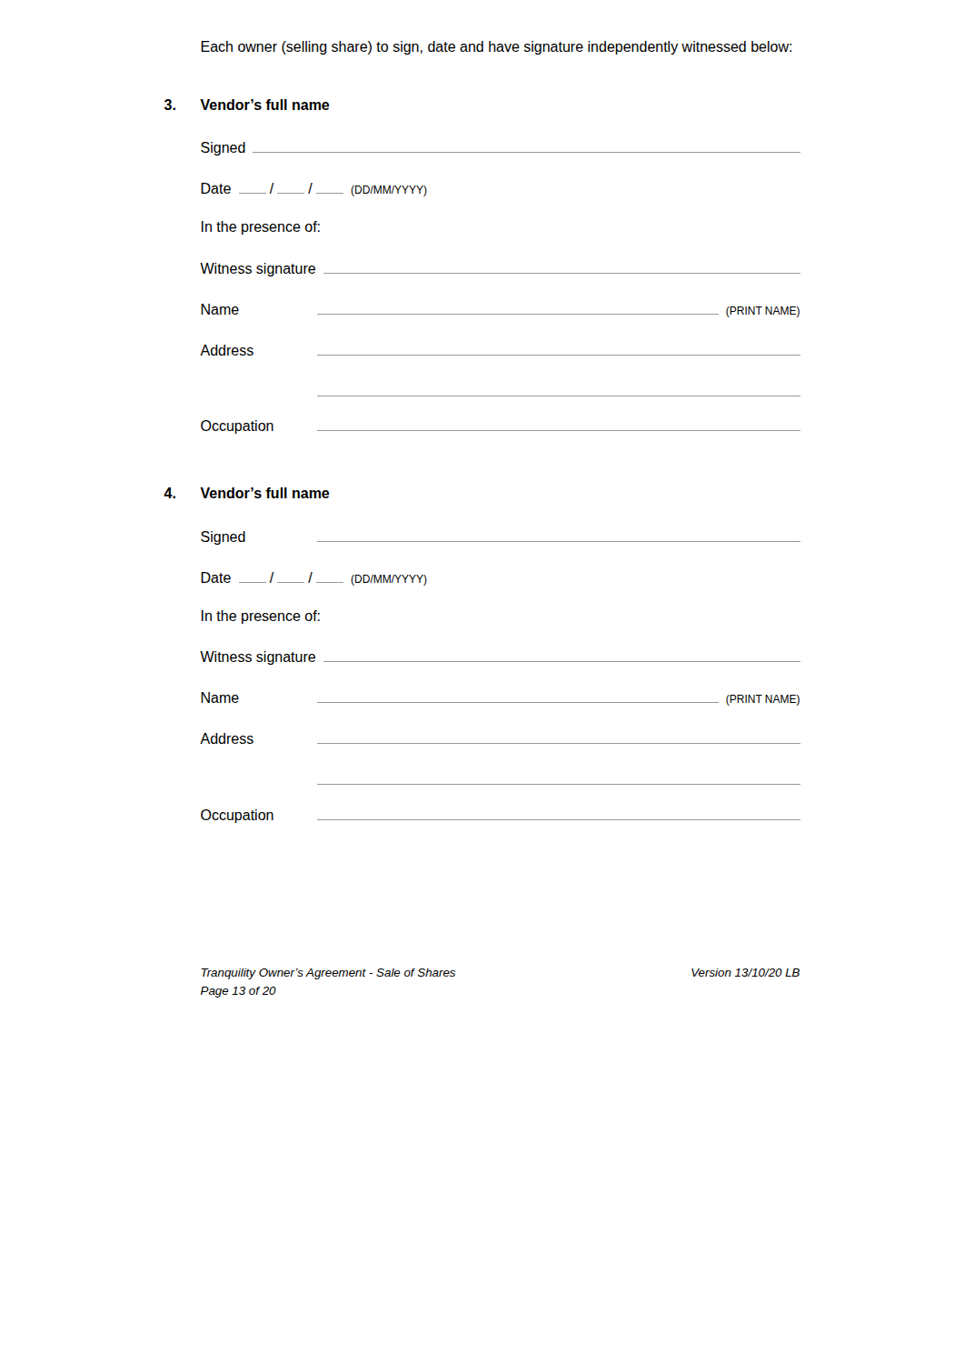Each owner (selling share) to sign, date and have signature independently witnessed below:
Vendor’s full name
Signed
Date / / (DD/MM/YYYY)
In the presence of:
Witness signature
Name (PRINT NAME)
Address
Occupation
Vendor’s full name
Signed
Date / / (DD/MM/YYYY)
In the presence of:
Witness signature
Name (PRINT NAME)
Address
Occupation
Tranquility Owner’s Agreement - Sale of Shares
Page 13 of 20
Version 13/10/20 LB